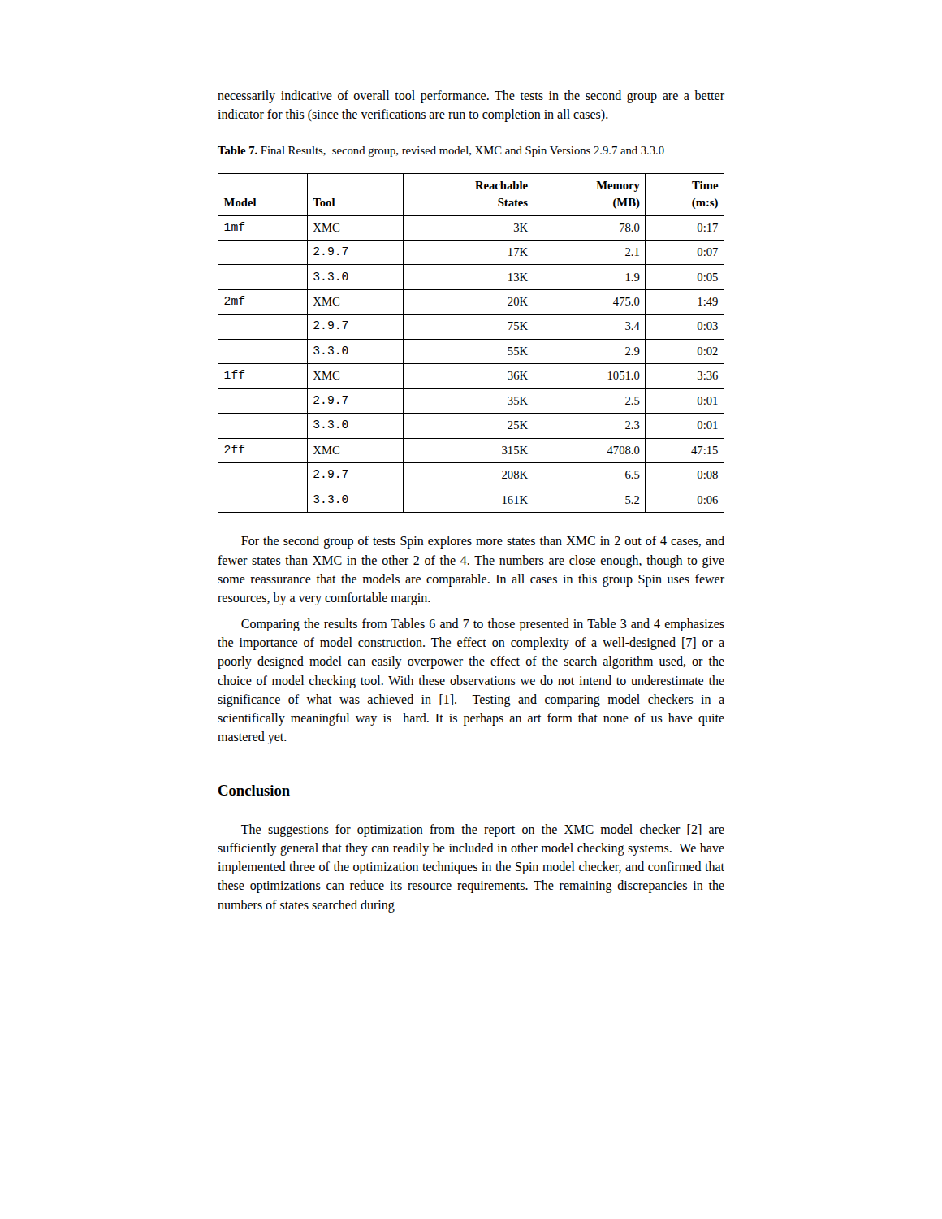necessarily indicative of overall tool performance. The tests in the second group are a better indicator for this (since the verifications are run to completion in all cases).
Table 7. Final Results, second group, revised model, XMC and Spin Versions 2.9.7 and 3.3.0
| Model | Tool | Reachable States | Memory (MB) | Time (m:s) |
| --- | --- | --- | --- | --- |
| 1mf | XMC | 3K | 78.0 | 0:17 |
| | 2.9.7 | 17K | 2.1 | 0:07 |
| | 3.3.0 | 13K | 1.9 | 0:05 |
| 2mf | XMC | 20K | 475.0 | 1:49 |
| | 2.9.7 | 75K | 3.4 | 0:03 |
| | 3.3.0 | 55K | 2.9 | 0:02 |
| 1ff | XMC | 36K | 1051.0 | 3:36 |
| | 2.9.7 | 35K | 2.5 | 0:01 |
| | 3.3.0 | 25K | 2.3 | 0:01 |
| 2ff | XMC | 315K | 4708.0 | 47:15 |
| | 2.9.7 | 208K | 6.5 | 0:08 |
| | 3.3.0 | 161K | 5.2 | 0:06 |
For the second group of tests Spin explores more states than XMC in 2 out of 4 cases, and fewer states than XMC in the other 2 of the 4. The numbers are close enough, though to give some reassurance that the models are comparable. In all cases in this group Spin uses fewer resources, by a very comfortable margin.
Comparing the results from Tables 6 and 7 to those presented in Table 3 and 4 emphasizes the importance of model construction. The effect on complexity of a well-designed [7] or a poorly designed model can easily overpower the effect of the search algorithm used, or the choice of model checking tool. With these observations we do not intend to underestimate the significance of what was achieved in [1]. Testing and comparing model checkers in a scientifically meaningful way is hard. It is perhaps an art form that none of us have quite mastered yet.
Conclusion
The suggestions for optimization from the report on the XMC model checker [2] are sufficiently general that they can readily be included in other model checking systems. We have implemented three of the optimization techniques in the Spin model checker, and confirmed that these optimizations can reduce its resource requirements. The remaining discrepancies in the numbers of states searched during